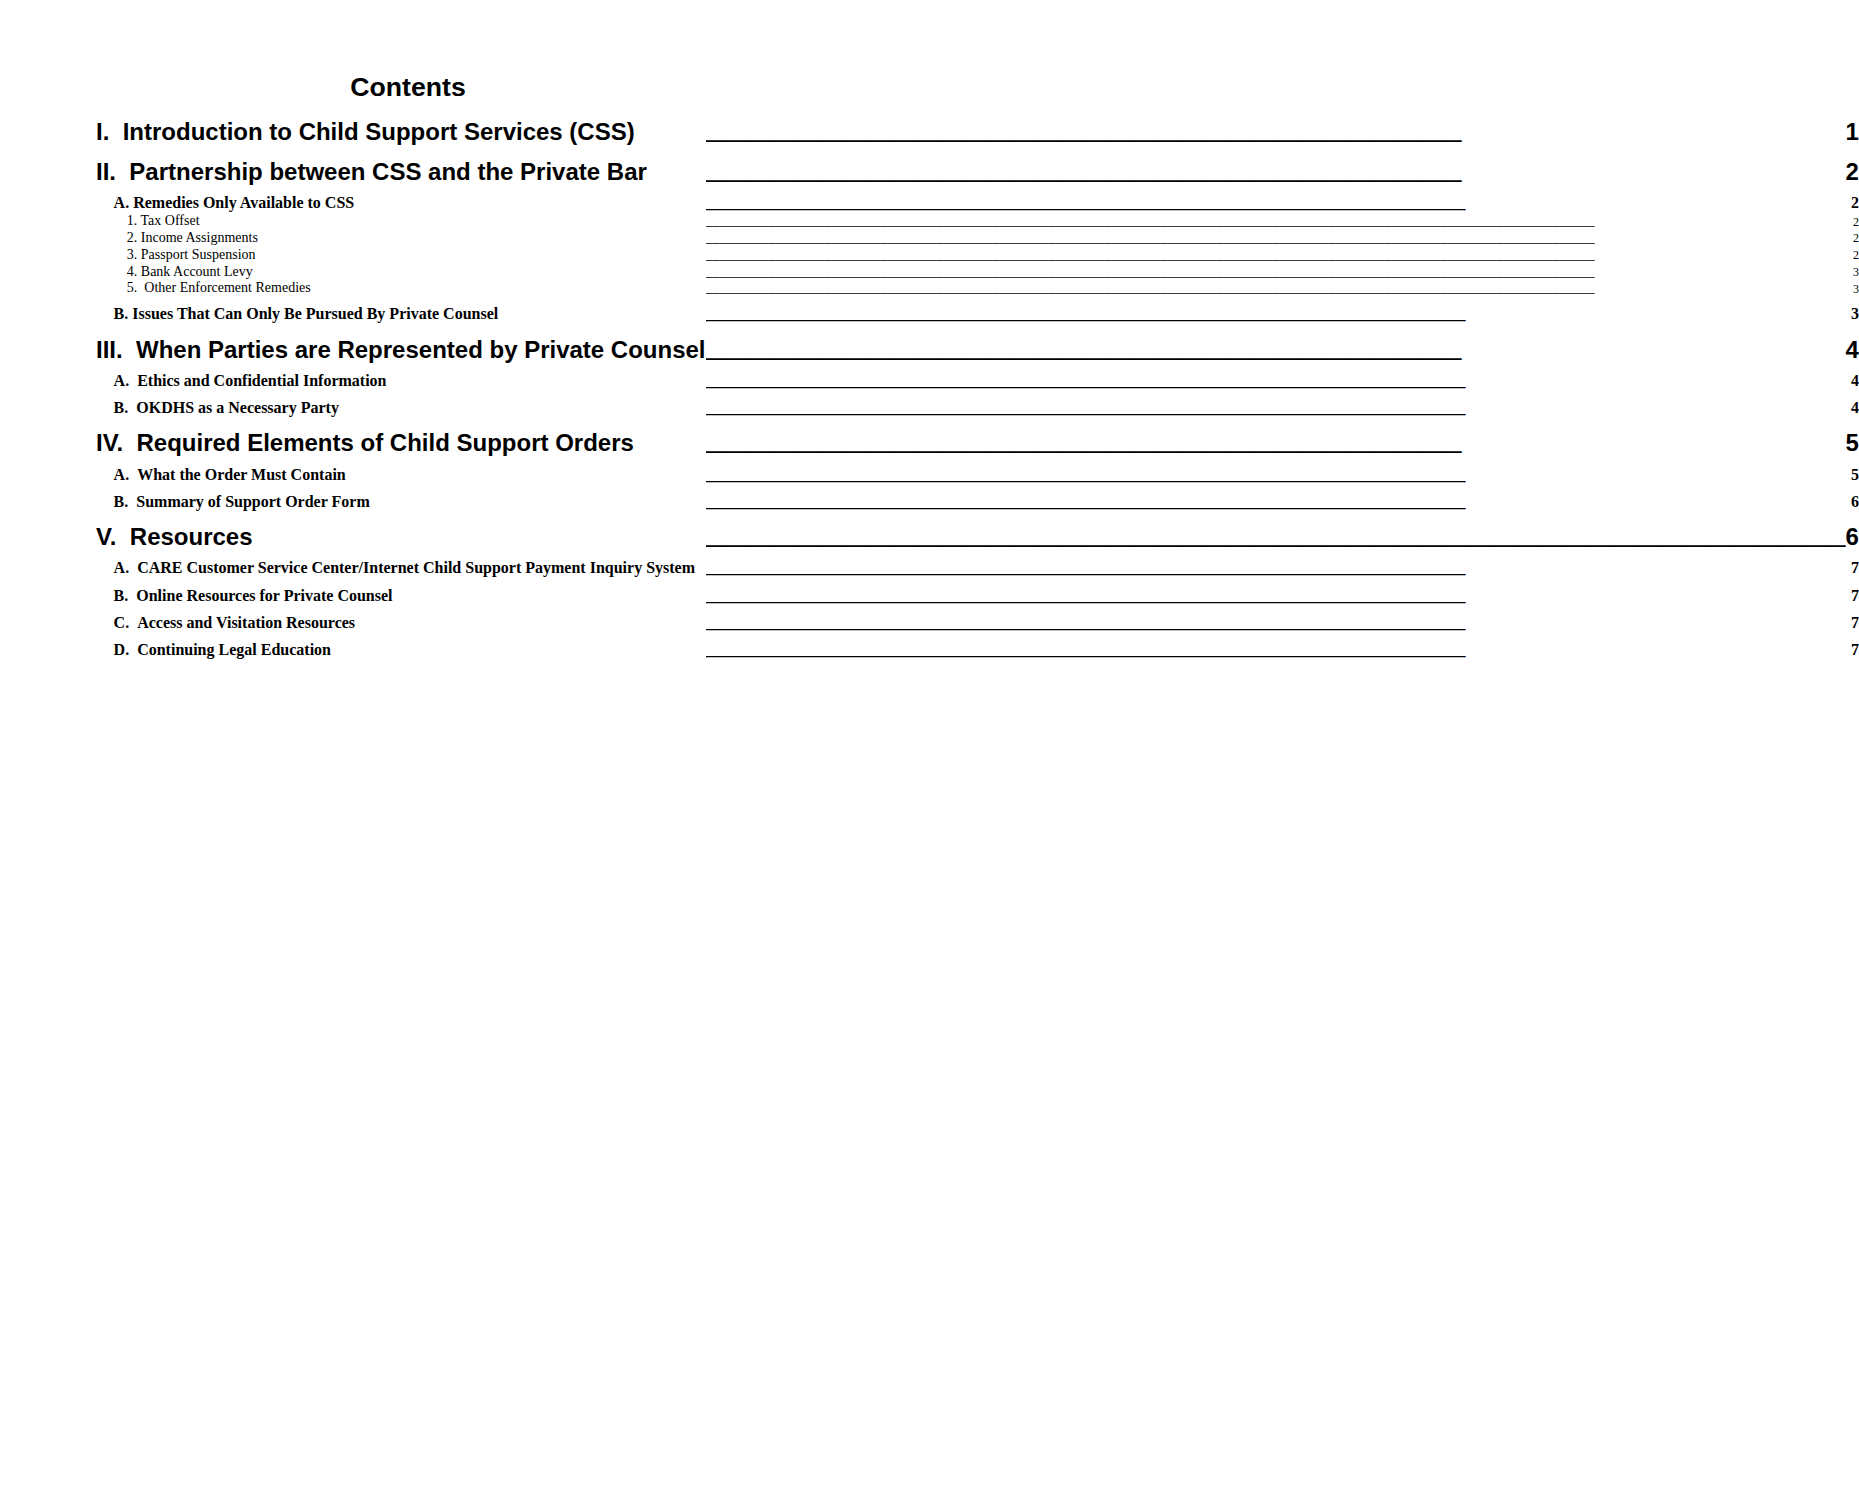Contents
| I. Introduction to Child Support Services (CSS) | _______________________________________________________________ | 1 |
| II. Partnership between CSS and the Private Bar | _______________________________________________________________ | 2 |
| A. Remedies Only Available to CSS | _______________________________________________________________________________________________ | 2 |
| 1. Tax Offset | _______________________________________________________________________________________________________________________________ | 2 |
| 2. Income Assignments | _______________________________________________________________________________________________________________________________ | 2 |
| 3. Passport Suspension | _______________________________________________________________________________________________________________________________ | 2 |
| 4. Bank Account Levy | _______________________________________________________________________________________________________________________________ | 3 |
| 5. Other Enforcement Remedies | _______________________________________________________________________________________________________________________________ | 3 |
| B. Issues That Can Only Be Pursued By Private Counsel | _______________________________________________________________________________________________ | 3 |
| III. When Parties are Represented by Private Counsel | _______________________________________________________________ | 4 |
| A. Ethics and Confidential Information | _______________________________________________________________________________________________ | 4 |
| B. OKDHS as a Necessary Party | _______________________________________________________________________________________________ | 4 |
| IV. Required Elements of Child Support Orders | _______________________________________________________________ | 5 |
| A. What the Order Must Contain | _______________________________________________________________________________________________ | 5 |
| B. Summary of Support Order Form | _______________________________________________________________________________________________ | 6 |
| V. Resources | _______________________________________________________________________________________________ | 6 |
| A. CARE Customer Service Center/Internet Child Support Payment Inquiry System | _______________________________________________________________________________________________ | 7 |
| B. Online Resources for Private Counsel | _______________________________________________________________________________________________ | 7 |
| C. Access and Visitation Resources | _______________________________________________________________________________________________ | 7 |
| D. Continuing Legal Education | _______________________________________________________________________________________________ | 7 |